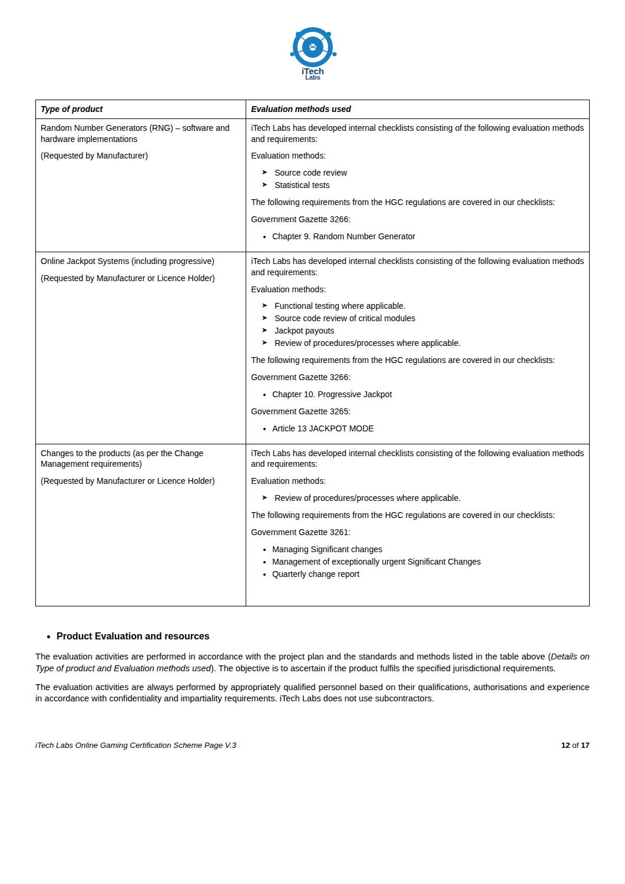iTech Labs
| Type of product | Evaluation methods used |
| --- | --- |
| Random Number Generators (RNG) – software and hardware implementations (Requested by Manufacturer) | iTech Labs has developed internal checklists consisting of the following evaluation methods and requirements: Evaluation methods: Source code review Statistical tests The following requirements from the HGC regulations are covered in our checklists: Government Gazette 3266: Chapter 9. Random Number Generator |
| Online Jackpot Systems (including progressive) (Requested by Manufacturer or Licence Holder) | iTech Labs has developed internal checklists consisting of the following evaluation methods and requirements: Evaluation methods: Functional testing where applicable. Source code review of critical modules Jackpot payouts Review of procedures/processes where applicable. The following requirements from the HGC regulations are covered in our checklists: Government Gazette 3266: Chapter 10. Progressive Jackpot Government Gazette 3265: Article 13 JACKPOT MODE |
| Changes to the products (as per the Change Management requirements) (Requested by Manufacturer or Licence Holder) | iTech Labs has developed internal checklists consisting of the following evaluation methods and requirements: Evaluation methods: Review of procedures/processes where applicable. The following requirements from the HGC regulations are covered in our checklists: Government Gazette 3261: Managing Significant changes Management of exceptionally urgent Significant Changes Quarterly change report |
Product Evaluation and resources
The evaluation activities are performed in accordance with the project plan and the standards and methods listed in the table above (Details on Type of product and Evaluation methods used). The objective is to ascertain if the product fulfils the specified jurisdictional requirements.
The evaluation activities are always performed by appropriately qualified personnel based on their qualifications, authorisations and experience in accordance with confidentiality and impartiality requirements. iTech Labs does not use subcontractors.
iTech Labs Online Gaming Certification Scheme Page V.3
12 of 17